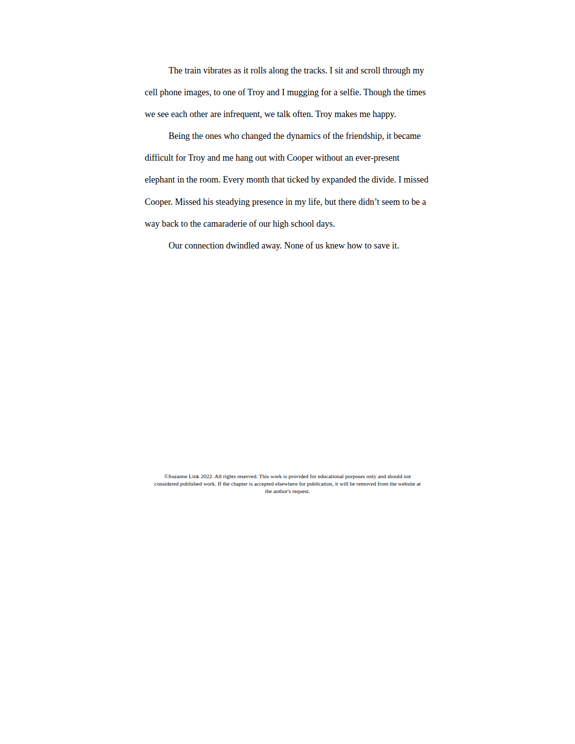The train vibrates as it rolls along the tracks. I sit and scroll through my cell phone images, to one of Troy and I mugging for a selfie. Though the times we see each other are infrequent, we talk often. Troy makes me happy.
Being the ones who changed the dynamics of the friendship, it became difficult for Troy and me hang out with Cooper without an ever-present elephant in the room. Every month that ticked by expanded the divide. I missed Cooper. Missed his steadying presence in my life, but there didn’t seem to be a way back to the camaraderie of our high school days.
Our connection dwindled away. None of us knew how to save it.
©Suzanne Link 2022. All rights reserved. This work is provided for educational purposes only and should not considered published work. If the chapter is accepted elsewhere for publication, it will be removed from the website at the author's request.